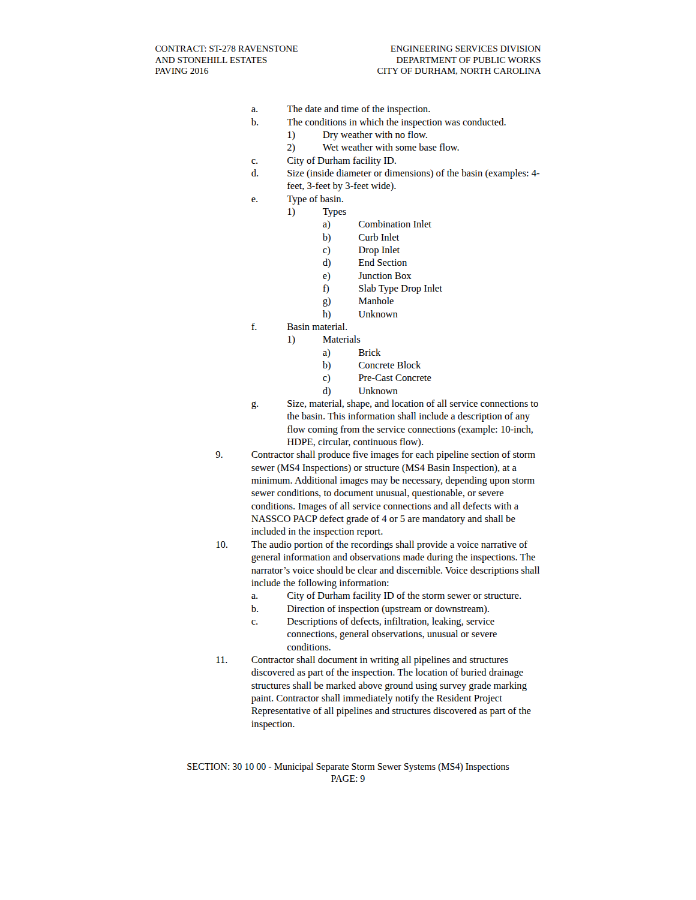| CONTRACT: ST-278 RAVENSTONE | ENGINEERING SERVICES DIVISION |
| AND STONEHILL ESTATES | DEPARTMENT OF PUBLIC WORKS |
| PAVING 2016 | CITY OF DURHAM, NORTH CAROLINA |
a. The date and time of the inspection.
b. The conditions in which the inspection was conducted.
1) Dry weather with no flow.
2) Wet weather with some base flow.
c. City of Durham facility ID.
d. Size (inside diameter or dimensions) of the basin (examples: 4-feet, 3-feet by 3-feet wide).
e. Type of basin.
1) Types
a) Combination Inlet
b) Curb Inlet
c) Drop Inlet
d) End Section
e) Junction Box
f) Slab Type Drop Inlet
g) Manhole
h) Unknown
f. Basin material.
1) Materials
a) Brick
b) Concrete Block
c) Pre-Cast Concrete
d) Unknown
g. Size, material, shape, and location of all service connections to the basin. This information shall include a description of any flow coming from the service connections (example: 10-inch, HDPE, circular, continuous flow).
9. Contractor shall produce five images for each pipeline section of storm sewer (MS4 Inspections) or structure (MS4 Basin Inspection), at a minimum. Additional images may be necessary, depending upon storm sewer conditions, to document unusual, questionable, or severe conditions. Images of all service connections and all defects with a NASSCO PACP defect grade of 4 or 5 are mandatory and shall be included in the inspection report.
10. The audio portion of the recordings shall provide a voice narrative of general information and observations made during the inspections. The narrator’s voice should be clear and discernible. Voice descriptions shall include the following information:
a. City of Durham facility ID of the storm sewer or structure.
b. Direction of inspection (upstream or downstream).
c. Descriptions of defects, infiltration, leaking, service connections, general observations, unusual or severe conditions.
11. Contractor shall document in writing all pipelines and structures discovered as part of the inspection. The location of buried drainage structures shall be marked above ground using survey grade marking paint. Contractor shall immediately notify the Resident Project Representative of all pipelines and structures discovered as part of the inspection.
SECTION: 30 10 00 - Municipal Separate Storm Sewer Systems (MS4) Inspections
PAGE: 9